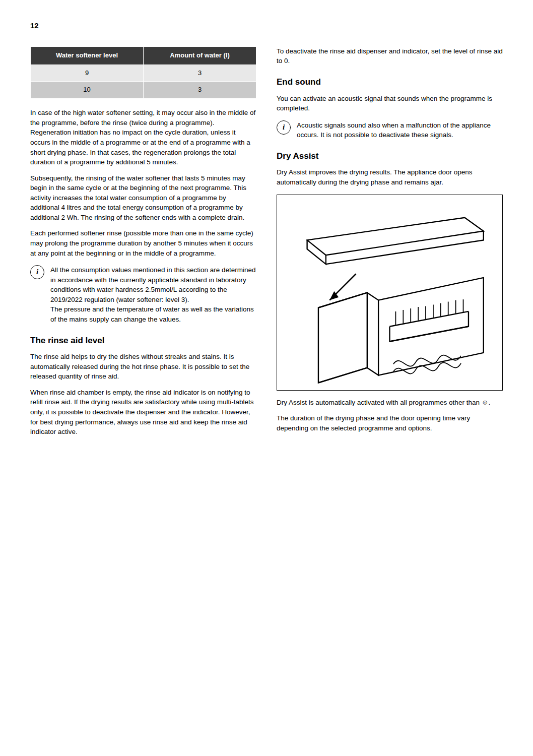12
| Water softener level | Amount of water (l) |
| --- | --- |
| 9 | 3 |
| 10 | 3 |
In case of the high water softener setting, it may occur also in the middle of the programme, before the rinse (twice during a programme). Regeneration initiation has no impact on the cycle duration, unless it occurs in the middle of a programme or at the end of a programme with a short drying phase. In that cases, the regeneration prolongs the total duration of a programme by additional 5 minutes.
Subsequently, the rinsing of the water softener that lasts 5 minutes may begin in the same cycle or at the beginning of the next programme. This activity increases the total water consumption of a programme by additional 4 litres and the total energy consumption of a programme by additional 2 Wh. The rinsing of the softener ends with a complete drain.
Each performed softener rinse (possible more than one in the same cycle) may prolong the programme duration by another 5 minutes when it occurs at any point at the beginning or in the middle of a programme.
i
All the consumption values mentioned in this section are determined in accordance with the currently applicable standard in laboratory conditions with water hardness 2.5mmol/L according to the 2019/2022 regulation (water softener: level 3).
The pressure and the temperature of water as well as the variations of the mains supply can change the values.
The rinse aid level
The rinse aid helps to dry the dishes without streaks and stains. It is automatically released during the hot rinse phase. It is possible to set the released quantity of rinse aid.
When rinse aid chamber is empty, the rinse aid indicator is on notifying to refill rinse aid. If the drying results are satisfactory while using multi-tablets only, it is possible to deactivate the dispenser and the indicator. However, for best drying performance, always use rinse aid and keep the rinse aid indicator active.
To deactivate the rinse aid dispenser and indicator, set the level of rinse aid to 0.
End sound
You can activate an acoustic signal that sounds when the programme is completed.
i
Acoustic signals sound also when a malfunction of the appliance occurs. It is not possible to deactivate these signals.
Dry Assist
Dry Assist improves the drying results. The appliance door opens automatically during the drying phase and remains ajar.
Dry Assist is automatically activated with all programmes other than ☺.
The duration of the drying phase and the door opening time vary depending on the selected programme and options.